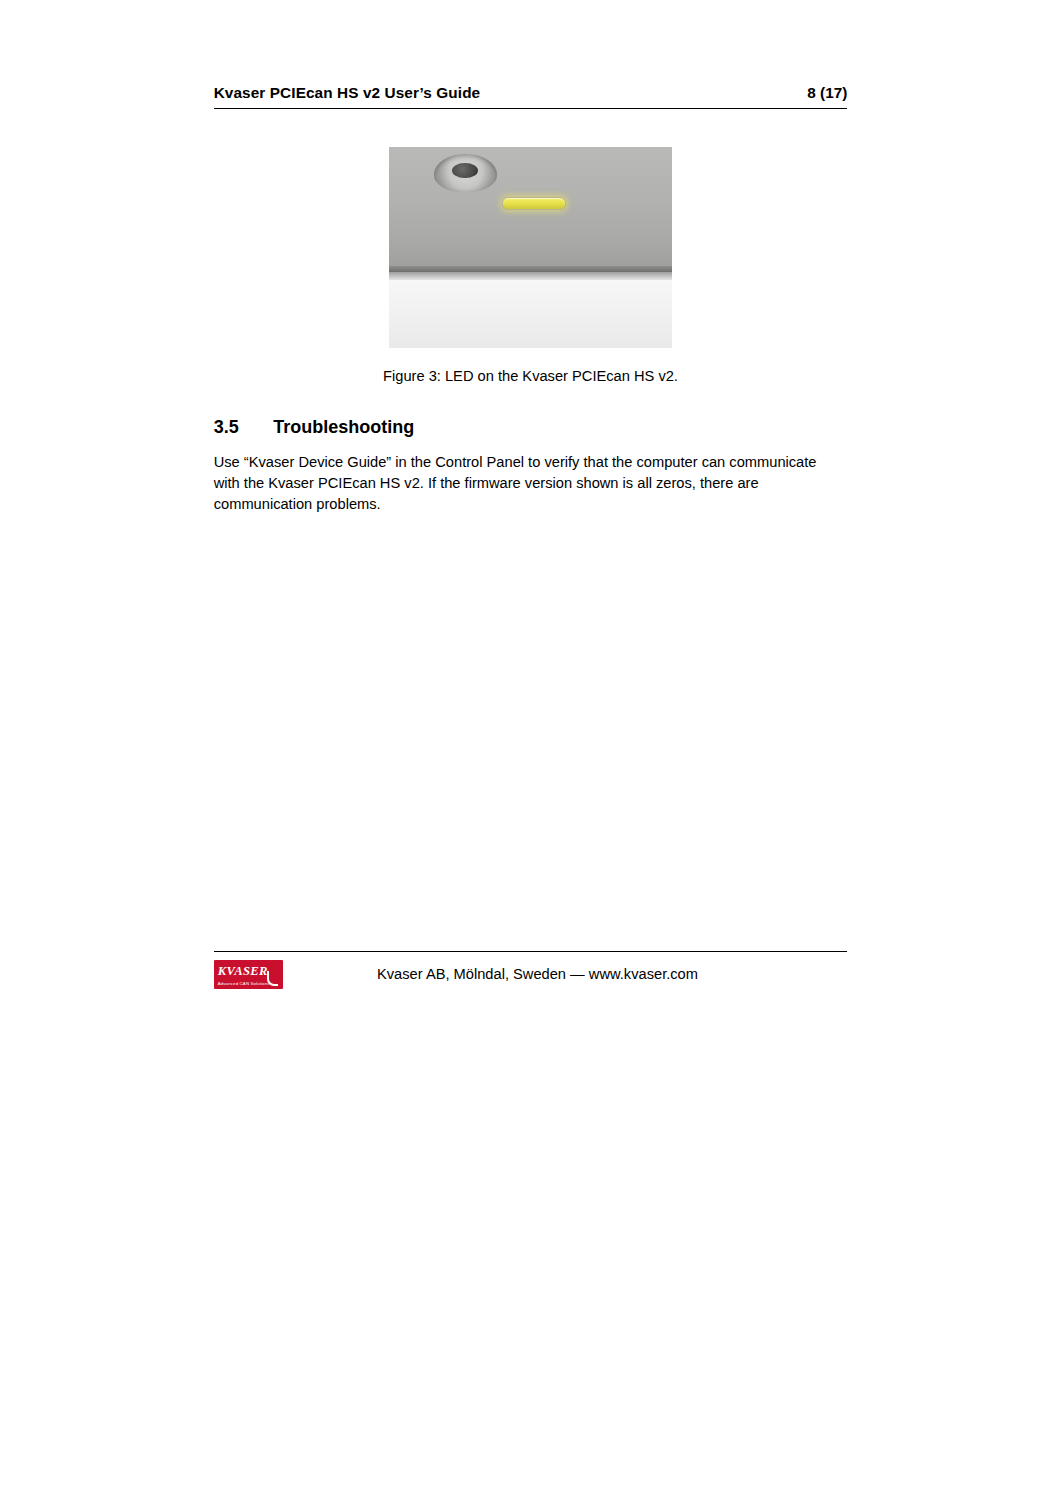Kvaser PCIEcan HS v2 User’s Guide
8 (17)
Figure 3: LED on the Kvaser PCIEcan HS v2.
3.5 Troubleshooting
Use “Kvaser Device Guide” in the Control Panel to verify that the computer can communicate with the Kvaser PCIEcan HS v2. If the firmware version shown is all zeros, there are communication problems.
KVASER Advanced CAN Solutions
Kvaser AB, Mölndal, Sweden — www.kvaser.com